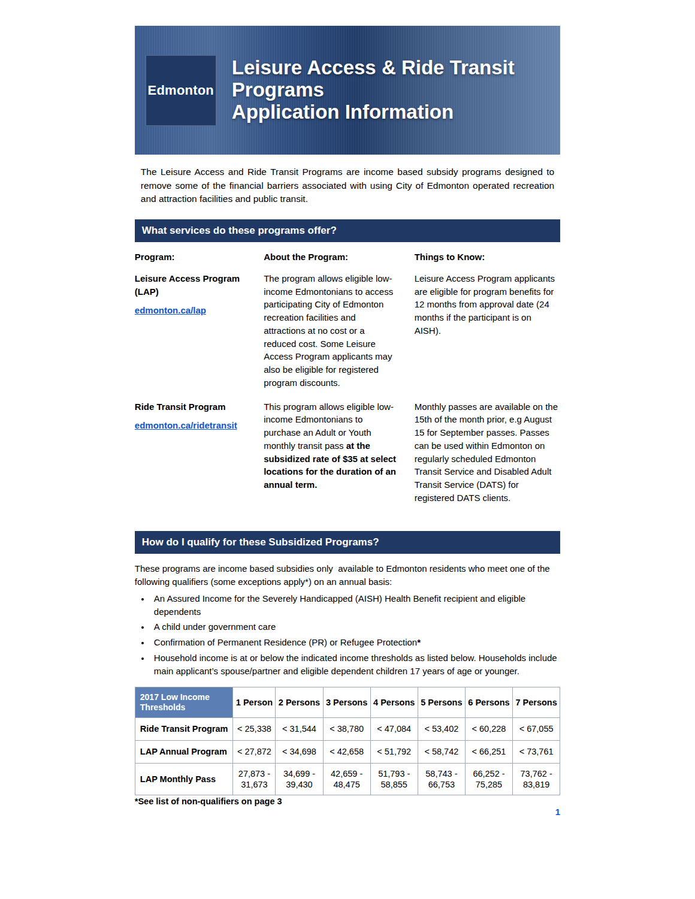Edmonton
Leisure Access & Ride Transit Programs Application Information
The Leisure Access and Ride Transit Programs are income based subsidy programs designed to remove some of the financial barriers associated with using City of Edmonton operated recreation and attraction facilities and public transit.
What services do these programs offer?
Program:
About the Program:
Things to Know:
Leisure Access Program
(LAP)
edmonton.ca/lap
The program allows eligible low-income Edmontonians to access participating City of Edmonton recreation facilities and attractions at no cost or a reduced cost. Some Leisure Access Program applicants may also be eligible for registered program discounts.
Leisure Access Program applicants are eligible for program benefits for 12 months from approval date (24 months if the participant is on AISH).
Ride Transit Program
edmonton.ca/ridetransit
This program allows eligible low-income Edmontonians to purchase an Adult or Youth monthly transit pass at the subsidized rate of $35 at select locations for the duration of an annual term.
Monthly passes are available on the 15th of the month prior, e.g August 15 for September passes. Passes can be used within Edmonton on regularly scheduled Edmonton Transit Service and Disabled Adult Transit Service (DATS) for registered DATS clients.
How do I qualify for these Subsidized Programs?
These programs are income based subsidies only available to Edmonton residents who meet one of the following qualifiers (some exceptions apply*) on an annual basis:
An Assured Income for the Severely Handicapped (AISH) Health Benefit recipient and eligible dependents
A child under government care
Confirmation of Permanent Residence (PR) or Refugee Protection*
Household income is at or below the indicated income thresholds as listed below. Households include main applicant’s spouse/partner and eligible dependent children 17 years of age or younger.
| 2017 Low Income Thresholds | 1 Person | 2 Persons | 3 Persons | 4 Persons | 5 Persons | 6 Persons | 7 Persons |
| --- | --- | --- | --- | --- | --- | --- | --- |
| Ride Transit Program | < 25,338 | < 31,544 | < 38,780 | < 47,084 | < 53,402 | < 60,228 | < 67,055 |
| LAP Annual Program | < 27,872 | < 34,698 | < 42,658 | < 51,792 | < 58,742 | < 66,251 | < 73,761 |
| LAP Monthly Pass | 27,873 - 31,673 | 34,699 - 39,430 | 42,659 - 48,475 | 51,793 - 58,855 | 58,743 - 66,753 | 66,252 - 75,285 | 73,762 - 83,819 |
*See list of non-qualifiers on page 3
1